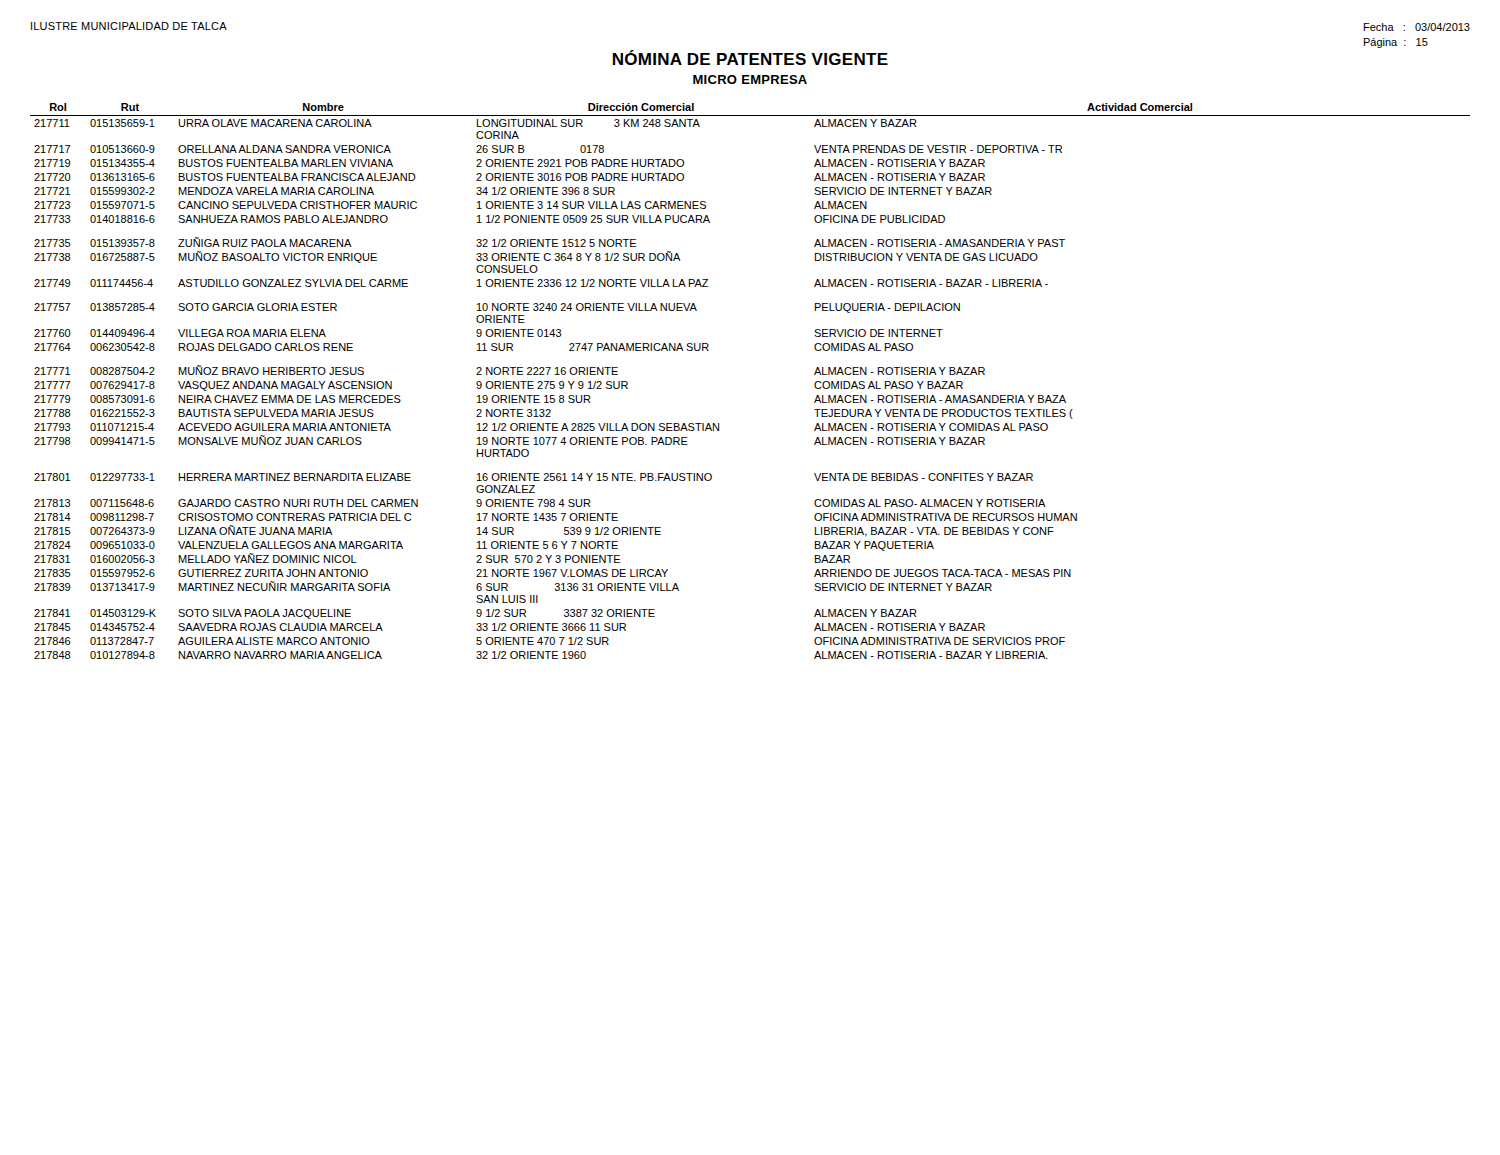ILUSTRE MUNICIPALIDAD DE TALCA
Fecha : 03/04/2013
Página : 15
NÓMINA DE PATENTES VIGENTE
MICRO EMPRESA
| Rol | Rut | Nombre | Dirección Comercial | Actividad Comercial |
| --- | --- | --- | --- | --- |
| 217711 | 015135659-1 | URRA OLAVE MACARENA CAROLINA | LONGITUDINAL SUR 3 KM 248 SANTA CORINA | ALMACEN Y BAZAR |
| 217717 | 010513660-9 | ORELLANA ALDANA SANDRA VERONICA | 26 SUR B 0178 | VENTA PRENDAS DE VESTIR - DEPORTIVA - TR |
| 217719 | 015134355-4 | BUSTOS FUENTEALBA MARLEN VIVIANA | 2 ORIENTE 2921 POB PADRE HURTADO | ALMACEN - ROTISERIA Y BAZAR |
| 217720 | 013613165-6 | BUSTOS FUENTEALBA FRANCISCA ALEJAND | 2 ORIENTE 3016 POB PADRE HURTADO | ALMACEN - ROTISERIA Y BAZAR |
| 217721 | 015599302-2 | MENDOZA VARELA MARIA CAROLINA | 34 1/2 ORIENTE 396 8 SUR | SERVICIO DE INTERNET Y BAZAR |
| 217723 | 015597071-5 | CANCINO SEPULVEDA CRISTHOFER MAURIC | 1 ORIENTE 3 14 SUR VILLA LAS CARMENES | ALMACEN |
| 217733 | 014018816-6 | SANHUEZA RAMOS PABLO ALEJANDRO | 1 1/2 PONIENTE 0509 25 SUR VILLA PUCARA | OFICINA DE PUBLICIDAD |
| 217735 | 015139357-8 | ZUÑIGA RUIZ PAOLA MACARENA | 32 1/2 ORIENTE 1512 5 NORTE | ALMACEN - ROTISERIA - AMASANDERIA Y PAST |
| 217738 | 016725887-5 | MUÑOZ BASOALTO VICTOR ENRIQUE | 33 ORIENTE C 364 8 Y 8 1/2 SUR DOÑA CONSUELO | DISTRIBUCION Y VENTA DE GAS LICUADO |
| 217749 | 011174456-4 | ASTUDILLO GONZALEZ SYLVIA DEL CARME | 1 ORIENTE 2336 12 1/2 NORTE VILLA LA PAZ | ALMACEN - ROTISERIA - BAZAR - LIBRERIA - |
| 217757 | 013857285-4 | SOTO GARCIA GLORIA ESTER | 10 NORTE 3240 24 ORIENTE VILLA NUEVA ORIENTE | PELUQUERIA - DEPILACION |
| 217760 | 014409496-4 | VILLEGA ROA MARIA ELENA | 9 ORIENTE 0143 | SERVICIO DE INTERNET |
| 217764 | 006230542-8 | ROJAS DELGADO CARLOS RENE | 11 SUR 2747 PANAMERICANA SUR | COMIDAS AL PASO |
| 217771 | 008287504-2 | MUÑOZ BRAVO HERIBERTO JESUS | 2 NORTE 2227 16 ORIENTE | ALMACEN - ROTISERIA Y BAZAR |
| 217777 | 007629417-8 | VASQUEZ ANDANA MAGALY ASCENSION | 9 ORIENTE 275 9 Y 9 1/2 SUR | COMIDAS AL PASO Y BAZAR |
| 217779 | 008573091-6 | NEIRA CHAVEZ EMMA DE LAS MERCEDES | 19 ORIENTE 15 8 SUR | ALMACEN - ROTISERIA - AMASANDERIA Y BAZA |
| 217788 | 016221552-3 | BAUTISTA SEPULVEDA MARIA JESUS | 2 NORTE 3132 | TEJEDURA Y VENTA DE PRODUCTOS TEXTILES ( |
| 217793 | 011071215-4 | ACEVEDO AGUILERA MARIA ANTONIETA | 12 1/2 ORIENTE A 2825 VILLA DON SEBASTIAN | ALMACEN - ROTISERIA Y COMIDAS AL PASO |
| 217798 | 009941471-5 | MONSALVE MUÑOZ JUAN CARLOS | 19 NORTE 1077 4 ORIENTE POB. PADRE HURTADO | ALMACEN - ROTISERIA Y BAZAR |
| 217801 | 012297733-1 | HERRERA MARTINEZ BERNARDITA ELIZABE | 16 ORIENTE 2561 14 Y 15 NTE. PB.FAUSTINO GONZALEZ | VENTA DE BEBIDAS - CONFITES Y BAZAR |
| 217813 | 007115648-6 | GAJARDO CASTRO NURI RUTH DEL CARMEN | 9 ORIENTE 798 4 SUR | COMIDAS AL PASO- ALMACEN Y ROTISERIA |
| 217814 | 009811298-7 | CRISOSTOMO CONTRERAS PATRICIA DEL C | 17 NORTE 1435 7 ORIENTE | OFICINA ADMINISTRATIVA DE RECURSOS HUMAN |
| 217815 | 007264373-9 | LIZANA OÑATE JUANA MARIA | 14 SUR 539 9 1/2 ORIENTE | LIBRERIA, BAZAR - VTA. DE BEBIDAS Y CONF |
| 217824 | 009651033-0 | VALENZUELA GALLEGOS ANA MARGARITA | 11 ORIENTE 5 6 Y 7 NORTE | BAZAR Y PAQUETERIA |
| 217831 | 016002056-3 | MELLADO YAÑEZ DOMINIC NICOL | 2 SUR 570 2 Y 3 PONIENTE | BAZAR |
| 217835 | 015597952-6 | GUTIERREZ ZURITA JOHN ANTONIO | 21 NORTE 1967 V.LOMAS DE LIRCAY | ARRIENDO DE JUEGOS TACA-TACA - MESAS PIN |
| 217839 | 013713417-9 | MARTINEZ NECUÑIR MARGARITA SOFIA | 6 SUR 3136 31 ORIENTE VILLA SAN LUIS III | SERVICIO DE INTERNET Y BAZAR |
| 217841 | 014503129-K | SOTO SILVA PAOLA JACQUELINE | 9 1/2 SUR 3387 32 ORIENTE | ALMACEN Y BAZAR |
| 217845 | 014345752-4 | SAAVEDRA ROJAS CLAUDIA MARCELA | 33 1/2 ORIENTE 3666 11 SUR | ALMACEN - ROTISERIA Y BAZAR |
| 217846 | 011372847-7 | AGUILERA ALISTE MARCO ANTONIO | 5 ORIENTE 470 7 1/2 SUR | OFICINA ADMINISTRATIVA DE SERVICIOS PROF |
| 217848 | 010127894-8 | NAVARRO NAVARRO MARIA ANGELICA | 32 1/2 ORIENTE 1960 | ALMACEN - ROTISERIA - BAZAR Y LIBRERIA. |